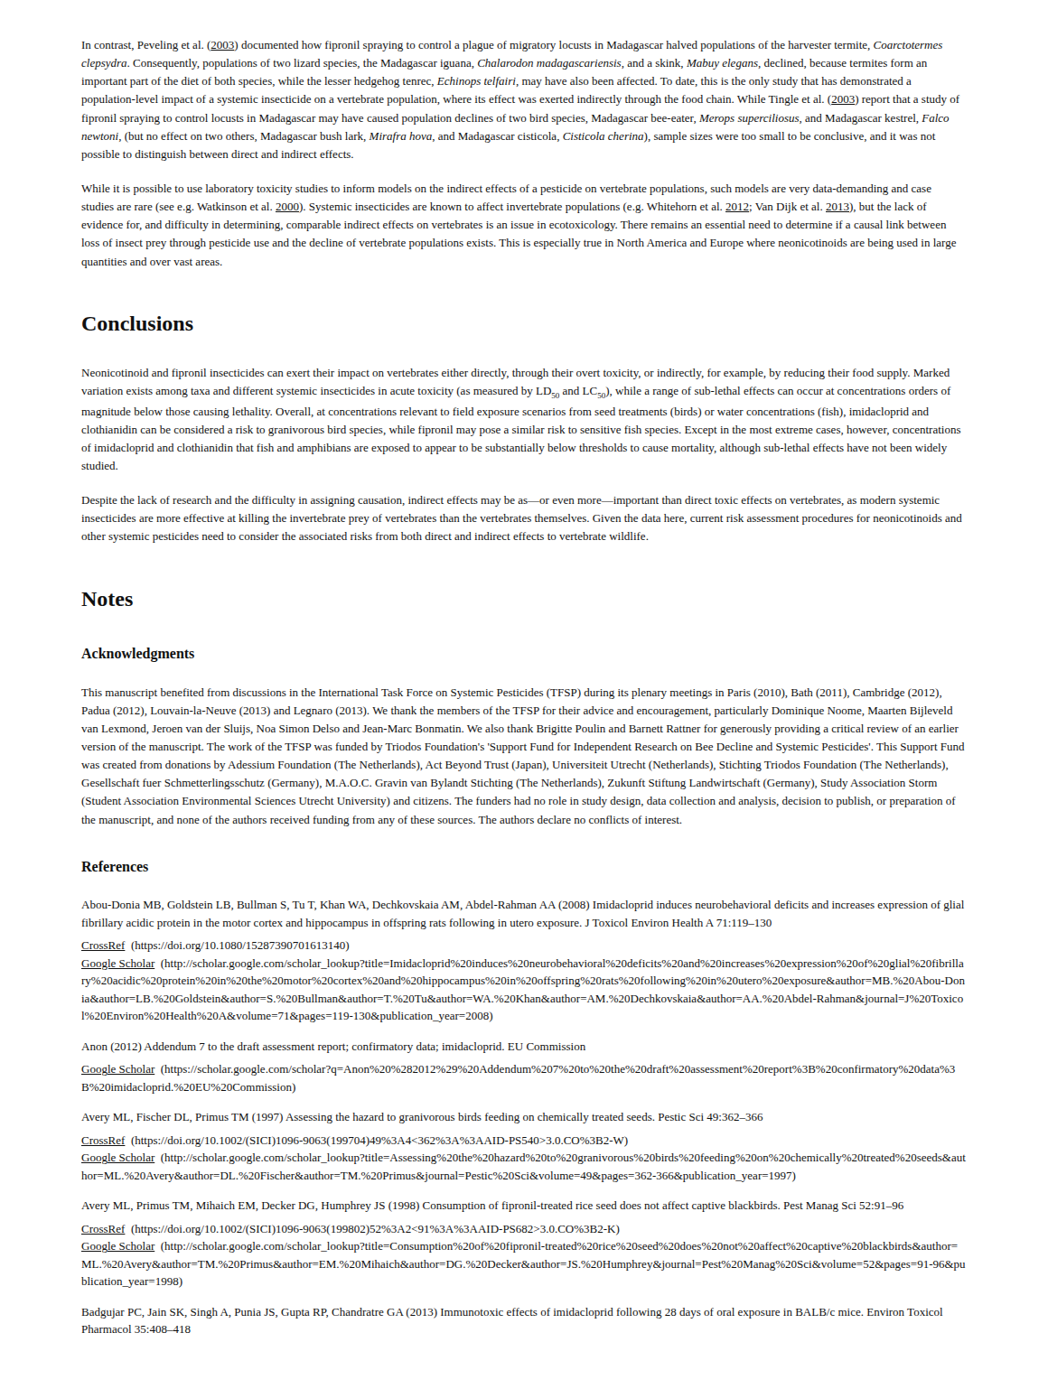In contrast, Peveling et al. (2003) documented how fipronil spraying to control a plague of migratory locusts in Madagascar halved populations of the harvester termite, Coarctotermes clepsydra. Consequently, populations of two lizard species, the Madagascar iguana, Chalarodon madagascariensis, and a skink, Mabuy elegans, declined, because termites form an important part of the diet of both species, while the lesser hedgehog tenrec, Echinops telfairi, may have also been affected. To date, this is the only study that has demonstrated a population-level impact of a systemic insecticide on a vertebrate population, where its effect was exerted indirectly through the food chain. While Tingle et al. (2003) report that a study of fipronil spraying to control locusts in Madagascar may have caused population declines of two bird species, Madagascar bee-eater, Merops superciliosus, and Madagascar kestrel, Falco newtoni, (but no effect on two others, Madagascar bush lark, Mirafra hova, and Madagascar cisticola, Cisticola cherina), sample sizes were too small to be conclusive, and it was not possible to distinguish between direct and indirect effects.
While it is possible to use laboratory toxicity studies to inform models on the indirect effects of a pesticide on vertebrate populations, such models are very data-demanding and case studies are rare (see e.g. Watkinson et al. 2000). Systemic insecticides are known to affect invertebrate populations (e.g. Whitehorn et al. 2012; Van Dijk et al. 2013), but the lack of evidence for, and difficulty in determining, comparable indirect effects on vertebrates is an issue in ecotoxicology. There remains an essential need to determine if a causal link between loss of insect prey through pesticide use and the decline of vertebrate populations exists. This is especially true in North America and Europe where neonicotinoids are being used in large quantities and over vast areas.
Conclusions
Neonicotinoid and fipronil insecticides can exert their impact on vertebrates either directly, through their overt toxicity, or indirectly, for example, by reducing their food supply. Marked variation exists among taxa and different systemic insecticides in acute toxicity (as measured by LD50 and LC50), while a range of sub-lethal effects can occur at concentrations orders of magnitude below those causing lethality. Overall, at concentrations relevant to field exposure scenarios from seed treatments (birds) or water concentrations (fish), imidacloprid and clothianidin can be considered a risk to granivorous bird species, while fipronil may pose a similar risk to sensitive fish species. Except in the most extreme cases, however, concentrations of imidacloprid and clothianidin that fish and amphibians are exposed to appear to be substantially below thresholds to cause mortality, although sub-lethal effects have not been widely studied.
Despite the lack of research and the difficulty in assigning causation, indirect effects may be as—or even more—important than direct toxic effects on vertebrates, as modern systemic insecticides are more effective at killing the invertebrate prey of vertebrates than the vertebrates themselves. Given the data here, current risk assessment procedures for neonicotinoids and other systemic pesticides need to consider the associated risks from both direct and indirect effects to vertebrate wildlife.
Notes
Acknowledgments
This manuscript benefited from discussions in the International Task Force on Systemic Pesticides (TFSP) during its plenary meetings in Paris (2010), Bath (2011), Cambridge (2012), Padua (2012), Louvain-la-Neuve (2013) and Legnaro (2013). We thank the members of the TFSP for their advice and encouragement, particularly Dominique Noome, Maarten Bijleveld van Lexmond, Jeroen van der Sluijs, Noa Simon Delso and Jean-Marc Bonmatin. We also thank Brigitte Poulin and Barnett Rattner for generously providing a critical review of an earlier version of the manuscript. The work of the TFSP was funded by Triodos Foundation's 'Support Fund for Independent Research on Bee Decline and Systemic Pesticides'. This Support Fund was created from donations by Adessium Foundation (The Netherlands), Act Beyond Trust (Japan), Universiteit Utrecht (Netherlands), Stichting Triodos Foundation (The Netherlands), Gesellschaft fuer Schmetterlingsschutz (Germany), M.A.O.C. Gravin van Bylandt Stichting (The Netherlands), Zukunft Stiftung Landwirtschaft (Germany), Study Association Storm (Student Association Environmental Sciences Utrecht University) and citizens. The funders had no role in study design, data collection and analysis, decision to publish, or preparation of the manuscript, and none of the authors received funding from any of these sources. The authors declare no conflicts of interest.
References
Abou-Donia MB, Goldstein LB, Bullman S, Tu T, Khan WA, Dechkovskaia AM, Abdel-Rahman AA (2008) Imidacloprid induces neurobehavioral deficits and increases expression of glial fibrillary acidic protein in the motor cortex and hippocampus in offspring rats following in utero exposure. J Toxicol Environ Health A 71:119–130
CrossRef (https://doi.org/10.1080/15287390701613140)
Google Scholar (http://scholar.google.com/scholar_lookup?title=Imidacloprid%20induces%20neurobehavioral%20deficits%20and%20increases%20expression%20of%20glial%20fibrillary%20acidic%20protein%20in%20the%20motor%20cortex%20and%20hippocampus%20in%20offspring%20rats%20following%20in%20utero%20exposure&author=MB.%20Abou-Donia&author=LB.%20Goldstein&author=S.%20Bullman&author=T.%20Tu&author=WA.%20Khan&author=AM.%20Dechkovskaia&author=AA.%20Abdel-Rahman&journal=J%20Toxicol%20Environ%20Health%20A&volume=71&pages=119-130&publication_year=2008)
Anon (2012) Addendum 7 to the draft assessment report; confirmatory data; imidacloprid. EU Commission
Google Scholar (https://scholar.google.com/scholar?q=Anon%20%282012%29%20Addendum%207%20to%20the%20draft%20assessment%20report%3B%20confirmatory%20data%3B%20imidacloprid.%20EU%20Commission)
Avery ML, Fischer DL, Primus TM (1997) Assessing the hazard to granivorous birds feeding on chemically treated seeds. Pestic Sci 49:362–366
CrossRef (https://doi.org/10.1002/(SICI)1096-9063(199704)49%3A4<362%3A%3AAID-PS540>3.0.CO%3B2-W)
Google Scholar (http://scholar.google.com/scholar_lookup?title=Assessing%20the%20hazard%20to%20granivorous%20birds%20feeding%20on%20chemically%20treated%20seeds&author=ML.%20Avery&author=DL.%20Fischer&author=TM.%20Primus&journal=Pestic%20Sci&volume=49&pages=362-366&publication_year=1997)
Avery ML, Primus TM, Mihaich EM, Decker DG, Humphrey JS (1998) Consumption of fipronil-treated rice seed does not affect captive blackbirds. Pest Manag Sci 52:91–96
CrossRef (https://doi.org/10.1002/(SICI)1096-9063(199802)52%3A2<91%3A%3AAID-PS682>3.0.CO%3B2-K)
Google Scholar (http://scholar.google.com/scholar_lookup?title=Consumption%20of%20fipronil-treated%20rice%20seed%20does%20not%20affect%20captive%20blackbirds&author=ML.%20Avery&author=TM.%20Primus&author=EM.%20Mihaich&author=DG.%20Decker&author=JS.%20Humphrey&journal=Pest%20Manag%20Sci&volume=52&pages=91-96&publication_year=1998)
Badgujar PC, Jain SK, Singh A, Punia JS, Gupta RP, Chandratre GA (2013) Immunotoxic effects of imidacloprid following 28 days of oral exposure in BALB/c mice. Environ Toxicol Pharmacol 35:408–418